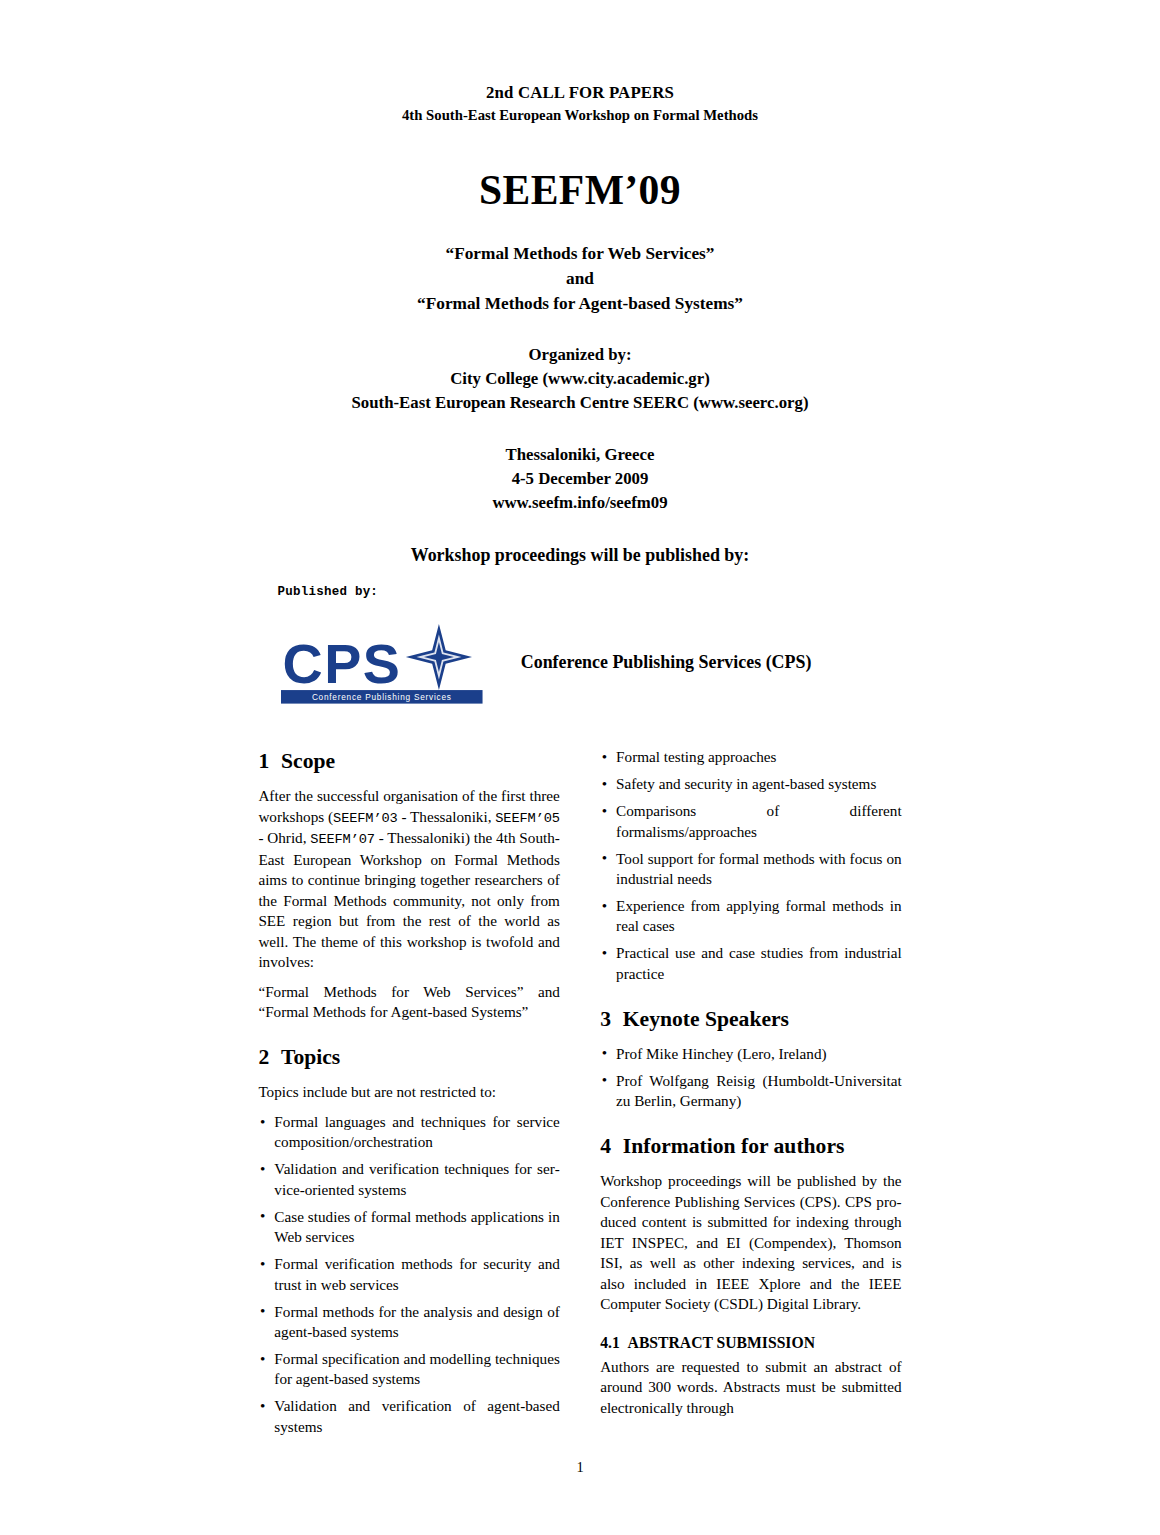2nd CALL FOR PAPERS
4th South-East European Workshop on Formal Methods
SEEFM’09
“Formal Methods for Web Services”
and
“Formal Methods for Agent-based Systems”
Organized by:
City College (www.city.academic.gr)
South-East European Research Centre SEERC (www.seerc.org)
Thessaloniki, Greece
4-5 December 2009
www.seefm.info/seefm09
Workshop proceedings will be published by:
Published by:
CPS Conference Publishing Services
Conference Publishing Services (CPS)
1 Scope
After the successful organisation of the first three workshops (SEEFM’03 - Thessaloniki, SEEFM’05 - Ohrid, SEEFM’07 - Thessaloniki) the 4th South-East European Workshop on Formal Methods aims to continue bringing together researchers of the Formal Methods community, not only from SEE region but from the rest of the world as well. The theme of this workshop is twofold and involves:
“Formal Methods for Web Services” and “Formal Methods for Agent-based Systems”
2 Topics
Topics include but are not restricted to:
Formal languages and techniques for service composition/orchestration
Validation and verification techniques for service-oriented systems
Case studies of formal methods applications in Web services
Formal verification methods for security and trust in web services
Formal methods for the analysis and design of agent-based systems
Formal specification and modelling techniques for agent-based systems
Validation and verification of agent-based systems
Formal testing approaches
Safety and security in agent-based systems
Comparisons of different formalisms/approaches
Tool support for formal methods with focus on industrial needs
Experience from applying formal methods in real cases
Practical use and case studies from industrial practice
3 Keynote Speakers
Prof Mike Hinchey (Lero, Ireland)
Prof Wolfgang Reisig (Humboldt-Universitat zu Berlin, Germany)
4 Information for authors
Workshop proceedings will be published by the Conference Publishing Services (CPS). CPS produced content is submitted for indexing through IET INSPEC, and EI (Compendex), Thomson ISI, as well as other indexing services, and is also included in IEEE Xplore and the IEEE Computer Society (CSDL) Digital Library.
4.1 ABSTRACT SUBMISSION
Authors are requested to submit an abstract of around 300 words. Abstracts must be submitted electronically through
1